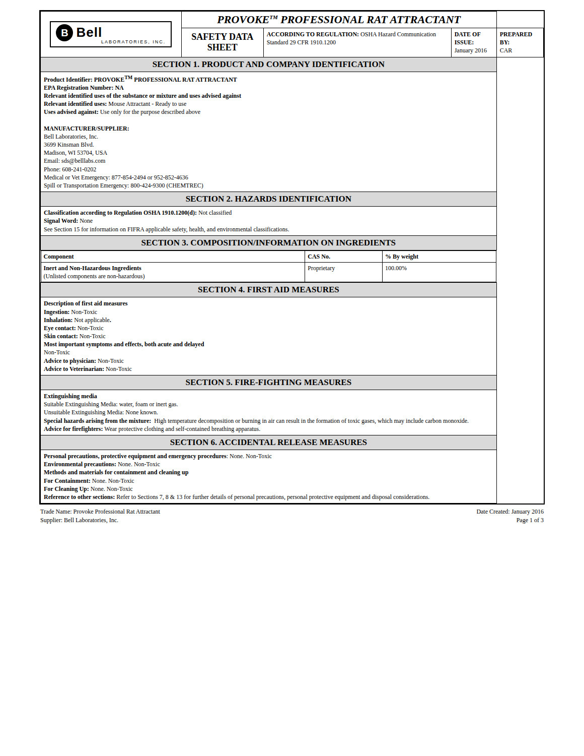| B Bell LABORATORIES, INC. | PROVOKE TM PROFESSIONAL RAT ATTRACTANT |
| SAFETY DATA SHEET | ACCORDING TO REGULATION: OSHA Hazard Communication Standard 29 CFR 1910.1200 | DATE OF ISSUE: January 2016 | PREPARED BY: CAR |
| SECTION 1. PRODUCT AND COMPANY IDENTIFICATION |
| Product Identifier: PROVOKE TM PROFESSIONAL RAT ATTRACTANT EPA Registration Number: NA Relevant identified uses of the substance or mixture and uses advised against Relevant identified uses: Mouse Attractant - Ready to use Uses advised against: Use only for the purpose described above MANUFACTURER/SUPPLIER: Bell Laboratories, Inc. 3699 Kinsman Blvd. Madison, WI 53704, USA Email: sds@belllabs.com Phone: 608-241-0202 Medical or Vet Emergency: 877-854-2494 or 952-852-4636 Spill or Transportation Emergency: 800-424-9300 (CHEMTREC) |
| SECTION 2. HAZARDS IDENTIFICATION |
| Classification according to Regulation OSHA 1910.1200(d): Not classified Signal Word: None See Section 15 for information on FIFRA applicable safety, health, and environmental classifications. |
| SECTION 3. COMPOSITION/INFORMATION ON INGREDIENTS |
| / Component / CAS No. / % By weight / / --- / --- / --- / / Inert and Non-Hazardous Ingredients (Unlisted components are non-hazardous) / Proprietary / 100.00% / |
| SECTION 4. FIRST AID MEASURES |
| Description of first aid measures Ingestion: Non-Toxic Inhalation: Not applicable . Eye contact: Non-Toxic Skin contact: Non-Toxic Most important symptoms and effects, both acute and delayed Non-Toxic Advice to physician: Non-Toxic Advice to Veterinarian: Non-Toxic |
| SECTION 5. FIRE-FIGHTING MEASURES |
| Extinguishing media Suitable Extinguishing Media: water, foam or inert gas. Unsuitable Extinguishing Media: None known. Special hazards arising from the mixture: High temperature decomposition or burning in air can result in the formation of toxic gases, which may include carbon monoxide. Advice for firefighters: Wear protective clothing and self-contained breathing apparatus. |
| SECTION 6. ACCIDENTAL RELEASE MEASURES |
| Personal precautions, protective equipment and emergency procedures : None. Non-Toxic Environmental precautions: None. Non-Toxic Methods and materials for containment and cleaning up For Containment: None. Non-Toxic For Cleaning Up: None. Non-Toxic Reference to other sections: Refer to Sections 7, 8 & 13 for further details of personal precautions, personal protective equipment and disposal considerations. |
Trade Name: Provoke Professional Rat Attractant
Supplier: Bell Laboratories, Inc.
Date Created: January 2016
Page 1 of 3